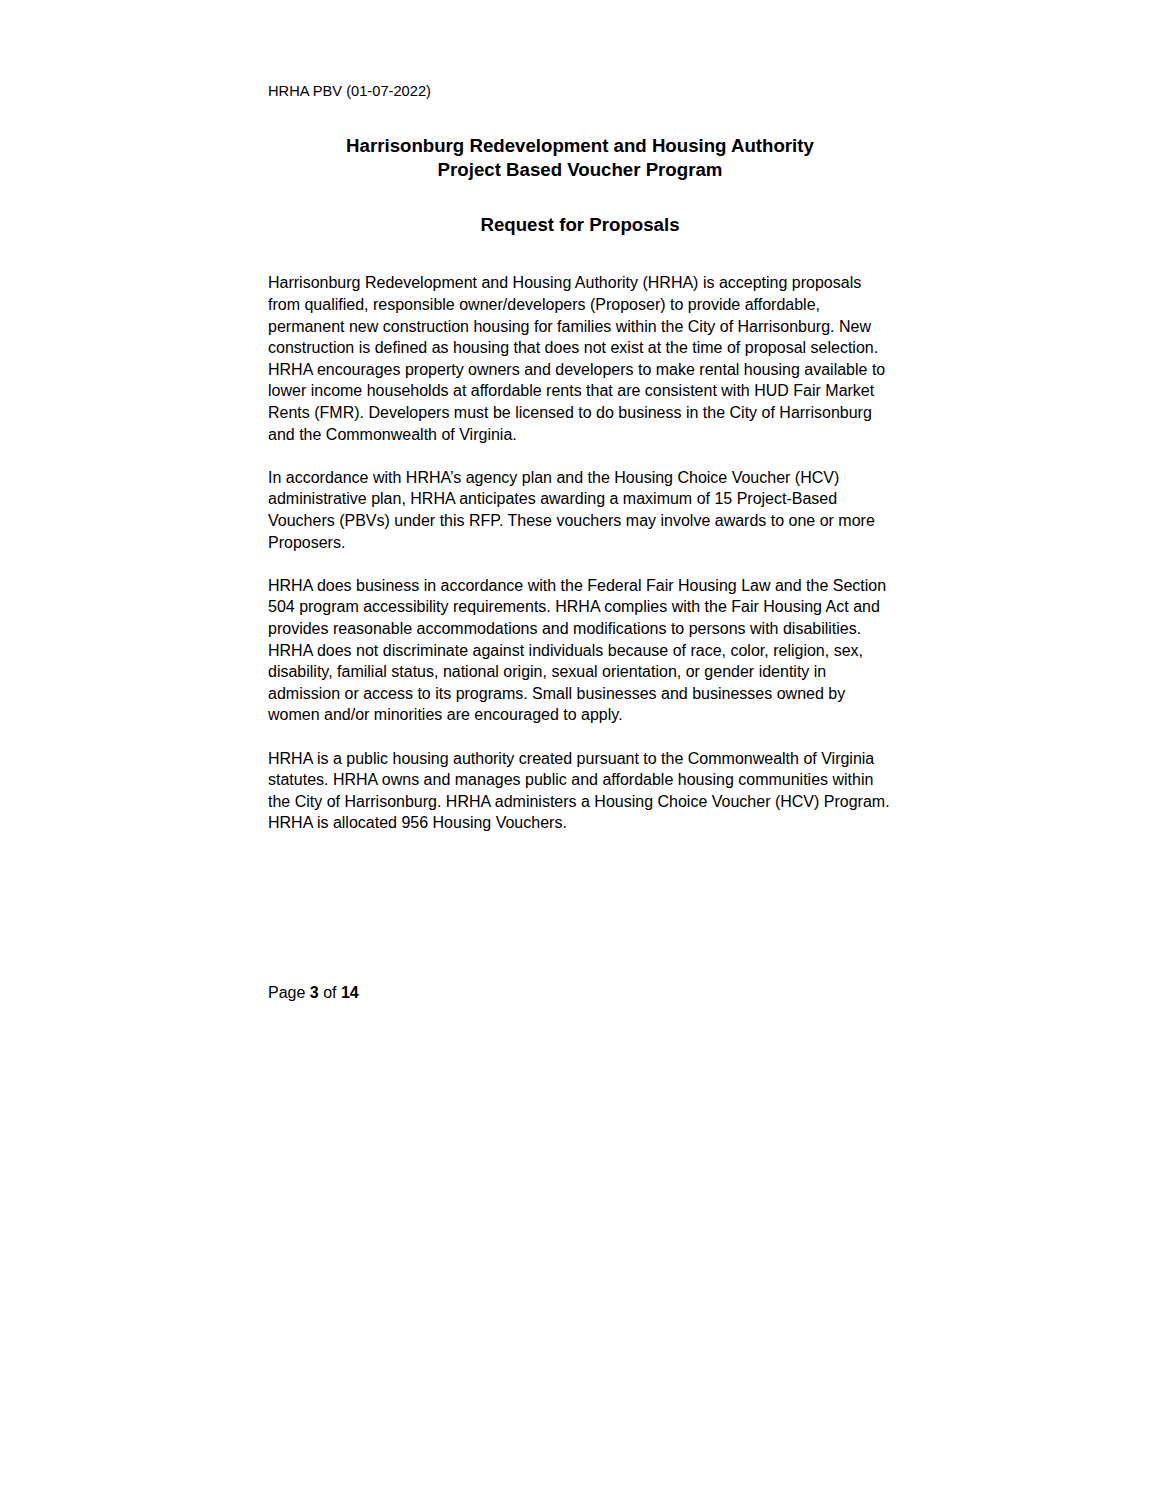HRHA PBV (01-07-2022)
Harrisonburg Redevelopment and Housing Authority
Project Based Voucher Program
Request for Proposals
Harrisonburg Redevelopment and Housing Authority (HRHA) is accepting proposals from qualified, responsible owner/developers (Proposer) to provide affordable, permanent new construction housing for families within the City of Harrisonburg. New construction is defined as housing that does not exist at the time of proposal selection. HRHA encourages property owners and developers to make rental housing available to lower income households at affordable rents that are consistent with HUD Fair Market Rents (FMR). Developers must be licensed to do business in the City of Harrisonburg and the Commonwealth of Virginia.
In accordance with HRHA’s agency plan and the Housing Choice Voucher (HCV) administrative plan, HRHA anticipates awarding a maximum of 15 Project-Based Vouchers (PBVs) under this RFP. These vouchers may involve awards to one or more Proposers.
HRHA does business in accordance with the Federal Fair Housing Law and the Section 504 program accessibility requirements. HRHA complies with the Fair Housing Act and provides reasonable accommodations and modifications to persons with disabilities. HRHA does not discriminate against individuals because of race, color, religion, sex, disability, familial status, national origin, sexual orientation, or gender identity in admission or access to its programs. Small businesses and businesses owned by women and/or minorities are encouraged to apply.
HRHA is a public housing authority created pursuant to the Commonwealth of Virginia statutes. HRHA owns and manages public and affordable housing communities within the City of Harrisonburg. HRHA administers a Housing Choice Voucher (HCV) Program. HRHA is allocated 956 Housing Vouchers.
Page 3 of 14